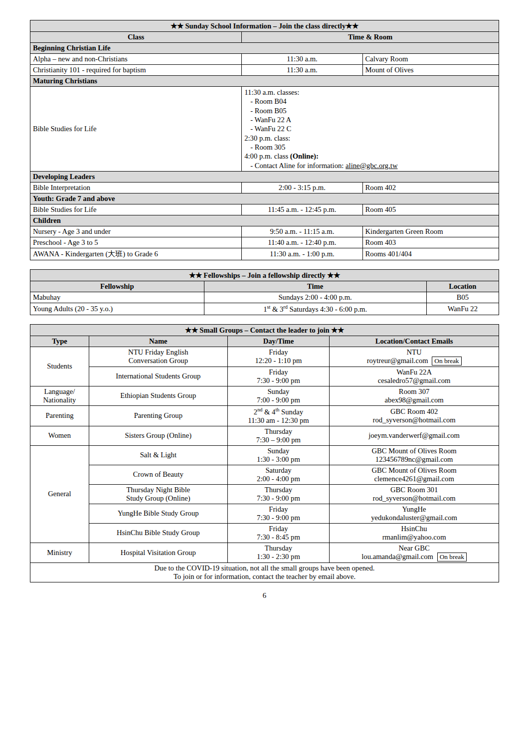| ★★ Sunday School Information – Join the class directly★★ |
| Class | Time & Room |
| Beginning Christian Life |
| Alpha – new and non-Christians | 11:30 a.m. | Calvary Room |
| Christianity 101 - required for baptism | 11:30 a.m. | Mount of Olives |
| Maturing Christians |
| Bible Studies for Life | 11:30 a.m. classes: Room B04 Room B05 WanFu 22 A WanFu 22 C 2:30 p.m. class: Room 305 4:00 p.m. class (Online): Contact Aline for information: aline@gbc.org.tw |
| Developing Leaders |
| Bible Interpretation | 2:00 - 3:15 p.m. | Room 402 |
| Youth: Grade 7 and above |
| Bible Studies for Life | 11:45 a.m. - 12:45 p.m. | Room 405 |
| Children |
| Nursery - Age 3 and under | 9:50 a.m. - 11:15 a.m. | Kindergarten Green Room |
| Preschool - Age 3 to 5 | 11:40 a.m. - 12:40 p.m. | Room 403 |
| AWANA - Kindergarten (大班) to Grade 6 | 11:30 a.m. - 1:00 p.m. | Rooms 401/404 |
| ★★ Fellowships – Join a fellowship directly ★★ |
| Fellowship | Time | Location |
| Mabuhay | Sundays 2:00 - 4:00 p.m. | B05 |
| Young Adults (20 - 35 y.o.) | 1 st & 3 rd Saturdays 4:30 - 6:00 p.m. | WanFu 22 |
| ★★ Small Groups – Contact the leader to join ★★ |
| Type | Name | Day/Time | Location/Contact Emails |
| Students | NTU Friday English Conversation Group | Friday 12:20 - 1:10 pm | NTU roytreur@gmail.com On break |
| International Students Group | Friday 7:30 - 9:00 pm | WanFu 22A cesaledro57@gmail.com |
| Language/ Nationality | Ethiopian Students Group | Sunday 7:00 - 9:00 pm | Room 307 abex98@gmail.com |
| Parenting | Parenting Group | 2 nd & 4 th Sunday 11:30 am - 12:30 pm | GBC Room 402 rod_syverson@hotmail.com |
| Women | Sisters Group (Online) | Thursday 7:30 – 9:00 pm | joeym.vanderwerf@gmail.com |
| General | Salt & Light | Sunday 1:30 - 3:00 pm | GBC Mount of Olives Room 123456789nc@gmail.com |
| Crown of Beauty | Saturday 2:00 - 4:00 pm | GBC Mount of Olives Room clemence4261@gmail.com |
| Thursday Night Bible Study Group (Online) | Thursday 7:30 - 9:00 pm | GBC Room 301 rod_syverson@hotmail.com |
| YungHe Bible Study Group | Friday 7:30 - 9:00 pm | YungHe yedukondaluster@gmail.com |
| HsinChu Bible Study Group | Friday 7:30 - 8:45 pm | HsinChu rmanlim@yahoo.com |
| Ministry | Hospital Visitation Group | Thursday 1:30 - 2:30 pm | Near GBC lou.amanda@gmail.com On break |
| Due to the COVID-19 situation, not all the small groups have been opened. To join or for information, contact the teacher by email above. |
6